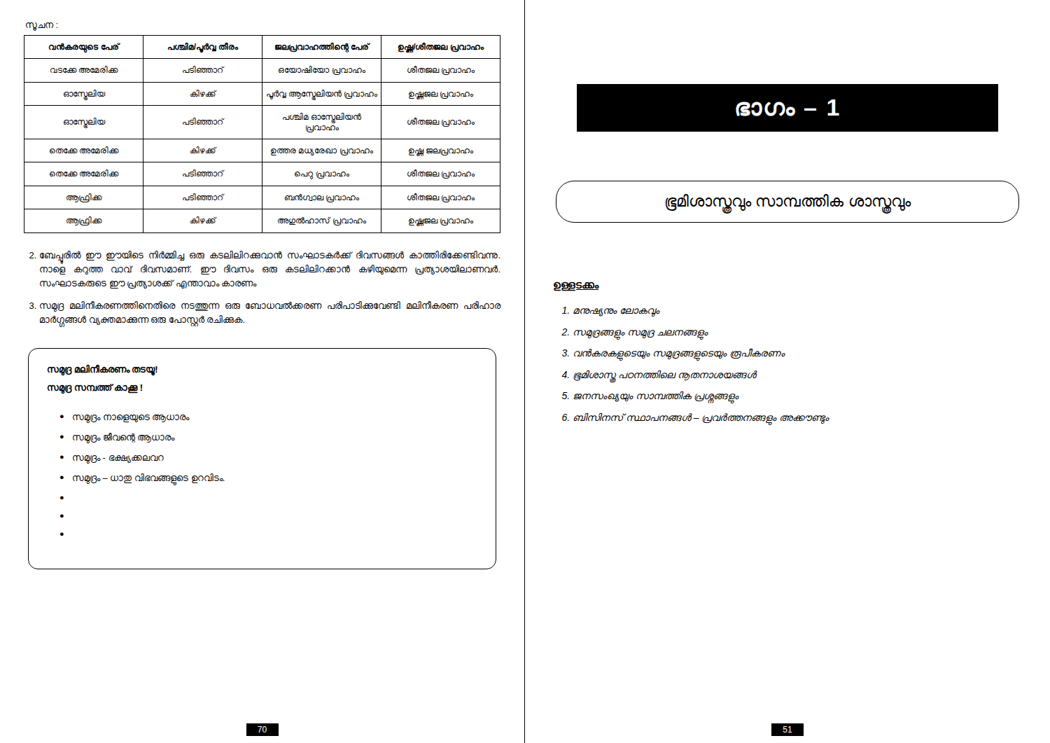സൂചന :
| വൻകരയുടെ പേര് | പശ്ചിമ/പൂർവ്വ തീരം | ജലപ്രവാഹത്തിന്റെ പേര് | ഉഷ്ണ/ശീതജല പ്രവാഹം |
| --- | --- | --- | --- |
| വടക്കേ അമേരിക്ക | പടിഞ്ഞാറ് | ഒയോഷിയോ പ്രവാഹം | ശീതജല പ്രവാഹം |
| ഓസ്ട്രേലിയ | കിഴക്ക് | പൂർവ്വ ആസ്ട്രേലിയൻ പ്രവാഹം | ഉഷ്ണജല പ്രവാഹം |
| ഓസ്ട്രേലിയ | പടിഞ്ഞാറ് | പശ്ചിമ ഓസ്ട്രേലിയൻ പ്രവാഹം | ശീതജല പ്രവാഹം |
| തെക്കേ അമേരിക്ക | കിഴക്ക് | ഉത്തര മധ്യരേഖാ പ്രവാഹം | ഉഷ്ണ ജലപ്രവാഹം |
| തെക്കേ അമേരിക്ക | പടിഞ്ഞാറ് | പെറു പ്രവാഹം | ശീതജല പ്രവാഹം |
| ആഫ്രിക്ക | പടിഞ്ഞാറ് | ബൻഗ്വാല പ്രവാഹം | ശീതജല പ്രവാഹം |
| ആഫ്രിക്ക | കിഴക്ക് | അഗുൽഹാസ് പ്രവാഹം | ഉഷ്ണജല പ്രവാഹം |
ബേപ്പൂരിൽ ഈ ഈയിടെ നിർമ്മിച്ച ഒരു കടലിലിറക്കുവാൻ സംഘാടകർക്ക് ദിവസങ്ങൾ കാത്തിരിക്കേണ്ടിവന്നു. നാളെ കറുത്ത വാവ് ദിവസമാണ്. ഈ ദിവസം ഒരു കടലിലിറക്കാൻ കഴിയുമെന്ന പ്രത്യാശയിലാണവർ. സംഘാടകരുടെ ഈ പ്രത്യാശക്ക് എന്താവാം കാരണം
സമുദ്ര മലിനീകരണത്തിനെതിരെ നടത്തുന്ന ഒരു ബോധവൽക്കരണ പരിപാടിക്കുവേണ്ടി മലിനീകരണ പരിഹാര മാർഗ്ഗങ്ങൾ വ്യക്തമാക്കുന്ന ഒരു പോസ്റ്റർ രചിക്കുക.
സമുദ്ര മലിനീകരണം തടയൂ!
സമുദ്ര സമ്പത്ത് കാക്കൂ !
സമുദ്രം നാളെയുടെ ആധാരം
സമുദ്രം ജീവന്റെ ആധാരം
സമുദ്രം - ഭക്ഷ്യക്കലവറ
സമുദ്രം – ധാതു വിഭവങ്ങളുടെ ഉറവിടം.
70
ഭാഗം – 1
ഭൂമിശാസ്ത്രവും സാമ്പത്തിക ശാസ്ത്രവും
ഉള്ളടക്കം
മനുഷ്യനും ലോകവും
സമുദ്രങ്ങളും സമുദ്ര ചലനങ്ങളും
വൻകരകളുടെയും സമുദ്രങ്ങളുടെയും രൂപീകരണം
ഭൂമിശാസ്ത്ര പഠനത്തിലെ നൂതനാശയങ്ങൾ
ജനസംഖ്യയും സാമ്പത്തിക പ്രശ്നങ്ങളും
ബിസിനസ് സ്ഥാപനങ്ങൾ – പ്രവർത്തനങ്ങളും അക്കൗണ്ടും
51